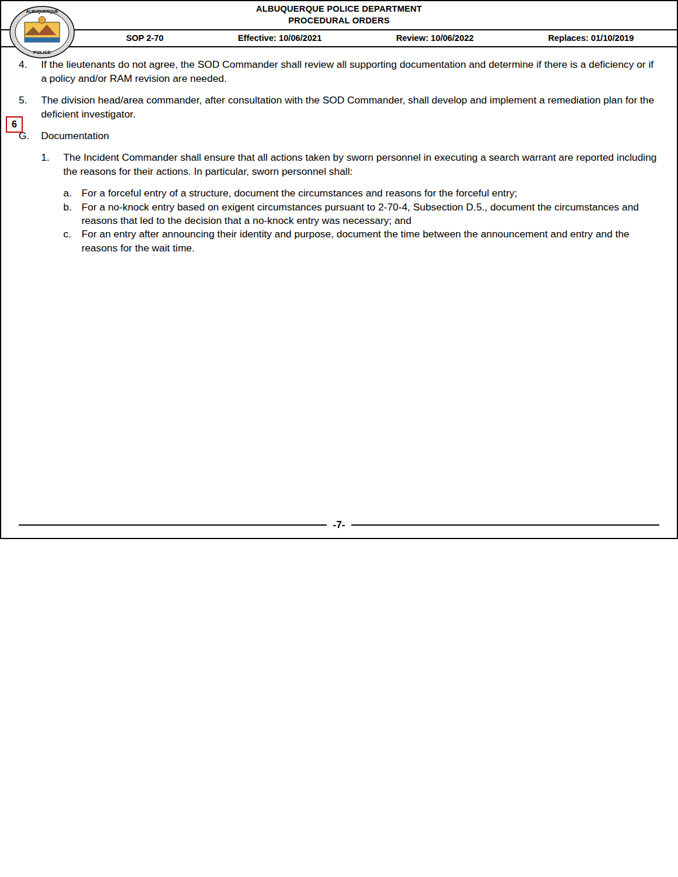ALBUQUERQUE POLICE
ALBUQUERQUE POLICE DEPARTMENT
PROCEDURAL ORDERS
SOP 2-70 Effective: 10/06/2021 Review: 10/06/2022 Replaces: 01/10/2019
4. If the lieutenants do not agree, the SOD Commander shall review all supporting documentation and determine if there is a deficiency or if a policy and/or RAM revision are needed.
5. The division head/area commander, after consultation with the SOD Commander, shall develop and implement a remediation plan for the deficient investigator.
6
G. Documentation
1. The Incident Commander shall ensure that all actions taken by sworn personnel in executing a search warrant are reported including the reasons for their actions. In particular, sworn personnel shall:
a. For a forceful entry of a structure, document the circumstances and reasons for the forceful entry;
b. For a no-knock entry based on exigent circumstances pursuant to 2-70-4, Subsection D.5., document the circumstances and reasons that led to the decision that a no-knock entry was necessary; and
c. For an entry after announcing their identity and purpose, document the time between the announcement and entry and the reasons for the wait time.
-7-